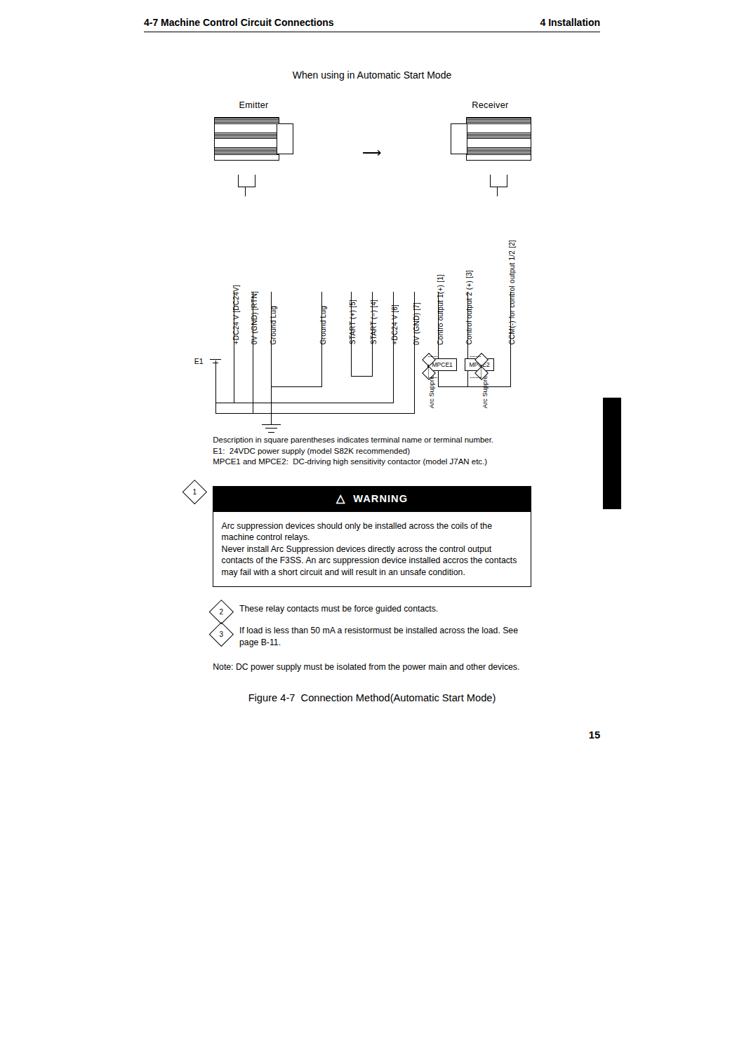4-7 Machine Control Circuit Connections
4 Installation
When using in Automatic Start Mode
Emitter
⟶
Receiver
+DC24 V [DC24V]
0V (GND) [RTN]
Ground Lug
Ground Lug
START (+) [5]
START (−) [4]
+DC24 V [6]
0V (GND) [7]
Contro output 1(+) [1]
Control output 2 (+) [3]
CCM(-) for control output 1/2 [2]
Arc Suppressor
Arc Suppressor
MPCE1
MPCE2
E1
Description in square parentheses indicates terminal name or terminal number.
E1: 24VDC power supply (model S82K recommended)
MPCE1 and MPCE2: DC-driving high sensitivity contactor (model J7AN etc.)
1
△WARNING
Arc suppression devices should only be installed across the coils of the machine control relays.
Never install Arc Suppression devices directly across the control output contacts of the F3SS. An arc suppression device installed accros the contacts may fail with a short circuit and will result in an unsafe condition.
2
These relay contacts must be force guided contacts.
3
If load is less than 50 mA a resistormust be installed across the load. See page B-11.
Note: DC power supply must be isolated from the power main and other devices.
Figure 4-7 Connection Method(Automatic Start Mode)
15